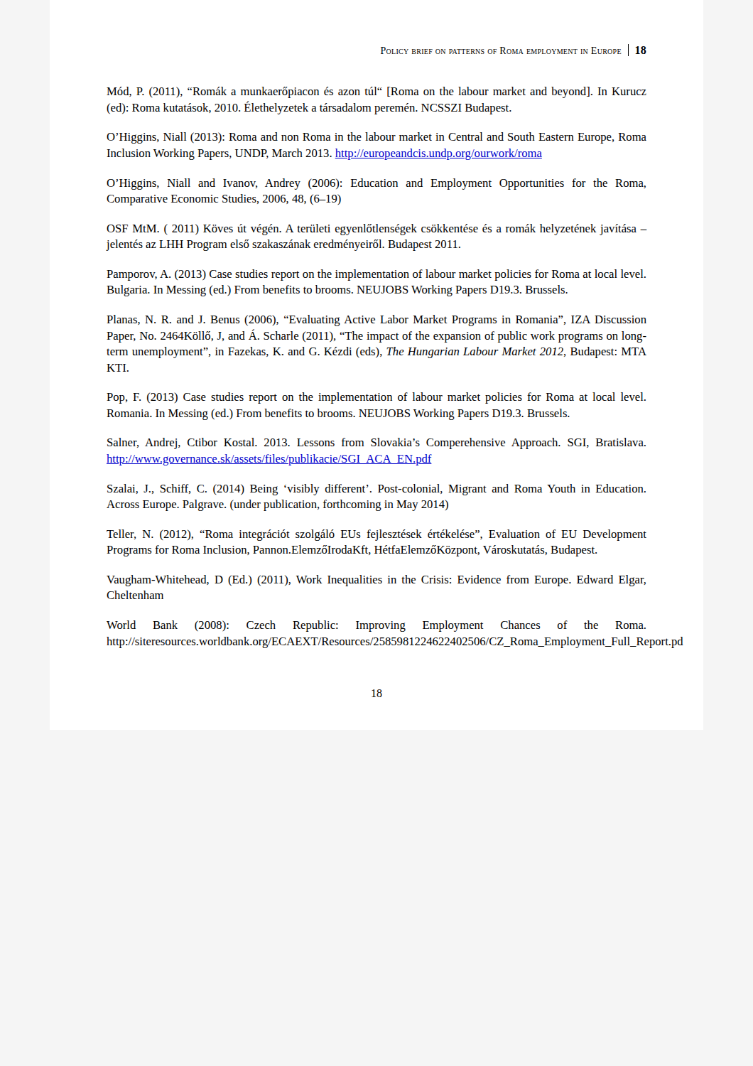Policy brief on patterns of Roma employment in Europe 18
Mód, P. (2011), “Romák a munkaerőpiacon és azon túl“ [Roma on the labour market and beyond]. In Kurucz (ed): Roma kutatások, 2010. Élethelyzetek a társadalom peremén. NCSSZI Budapest.
O’Higgins, Niall (2013): Roma and non Roma in the labour market in Central and South Eastern Europe, Roma Inclusion Working Papers, UNDP, March 2013. http://europeandcis.undp.org/ourwork/roma
O’Higgins, Niall and Ivanov, Andrey (2006): Education and Employment Opportunities for the Roma, Comparative Economic Studies, 2006, 48, (6–19)
OSF MtM. ( 2011) Köves út végén. A területi egyenlőtlenségek csökkentése és a romák helyzetének javítása – jelentés az LHH Program első szakaszának eredményeiről. Budapest 2011.
Pamporov, A. (2013) Case studies report on the implementation of labour market policies for Roma at local level. Bulgaria. In Messing (ed.) From benefits to brooms. NEUJOBS Working Papers D19.3. Brussels.
Planas, N. R. and J. Benus (2006), “Evaluating Active Labor Market Programs in Romania”, IZA Discussion Paper, No. 2464Köllő, J, and Á. Scharle (2011), “The impact of the expansion of public work programs on long-term unemployment”, in Fazekas, K. and G. Kézdi (eds), The Hungarian Labour Market 2012, Budapest: MTA KTI.
Pop, F. (2013) Case studies report on the implementation of labour market policies for Roma at local level. Romania. In Messing (ed.) From benefits to brooms. NEUJOBS Working Papers D19.3. Brussels.
Salner, Andrej, Ctibor Kostal. 2013. Lessons from Slovakia’s Comperehensive Approach. SGI, Bratislava. http://www.governance.sk/assets/files/publikacie/SGI_ACA_EN.pdf
Szalai, J., Schiff, C. (2014) Being ‘visibly different’. Post-colonial, Migrant and Roma Youth in Education. Across Europe. Palgrave. (under publication, forthcoming in May 2014)
Teller, N. (2012), “Roma integrációt szolgáló EUs fejlesztések értékelése”, Evaluation of EU Development Programs for Roma Inclusion, Pannon.ElemzőIrodaKft, HétfaElemzőKözpont, Városkutatás, Budapest.
Vaugham-Whitehead, D (Ed.) (2011), Work Inequalities in the Crisis: Evidence from Europe. Edward Elgar, Cheltenham
World Bank (2008): Czech Republic: Improving Employment Chances of the Roma. http://siteresources.worldbank.org/ECAEXT/Resources/2585981224622402506/CZ_Roma_Employment_Full_Report.pd
18